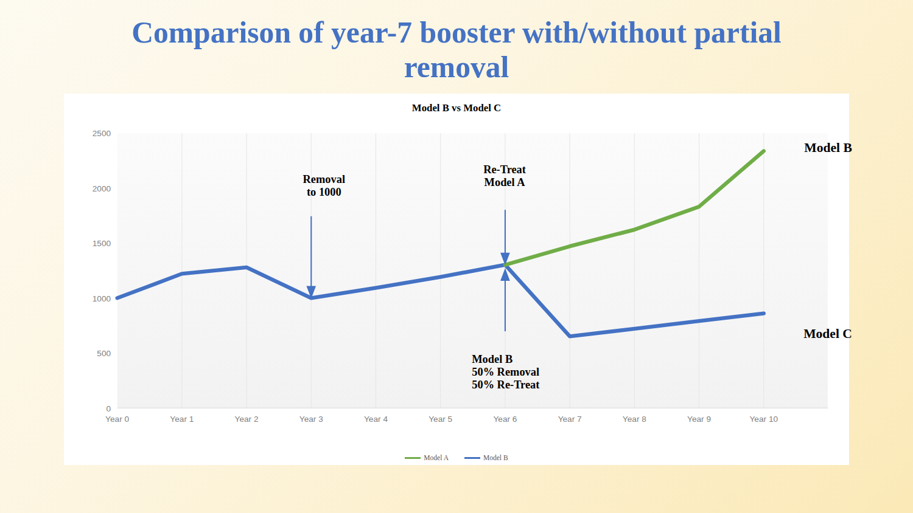Comparison of year-7 booster with/without partial removal
Model B vs Model C
2500 2000 1500 1000 500 0 Year 0 Year 1 Year 2 Year 3 Year 4 Year 5 Year 6 Year 7 Year 8 Year 9 Year 10
Removal
to 1000
Re-Treat
Model A
Model B
50% Removal
50% Re-Treat
Model B
Model C
Model A
Model B